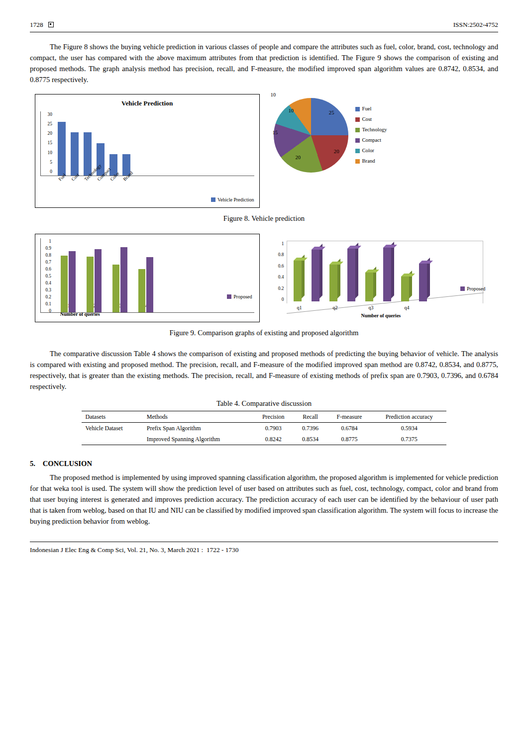1728
ISSN:2502-4752
The Figure 8 shows the buying vehicle prediction in various classes of people and compare the attributes such as fuel, color, brand, cost, technology and compact, the user has compared with the above maximum attributes from that prediction is identified. The Figure 9 shows the comparison of existing and proposed methods. The graph analysis method has precision, recall, and F-measure, the modified improved span algorithm values are 0.8742, 0.8534, and 0.8775 respectively.
Vehicle Prediction
302520151050
Fuel Cost Technology Compact Color Brand
Vehicle Prediction
10 10 25 20 20 15
Fuel
Cost
Technology
Compact
Color
Brand
Figure 8. Vehicle prediction
10.90.80.70.60.50.40.30.20.10
Proposed
q1 q2 q3 q4
Number of queries
10.80.60.40.20
q1 q2 q3 q4
Proposed
Number of queries
Figure 9. Comparison graphs of existing and proposed algorithm
The comparative discussion Table 4 shows the comparison of existing and proposed methods of predicting the buying behavior of vehicle. The analysis is compared with existing and proposed method. The precision, recall, and F-measure of the modified improved span method are 0.8742, 0.8534, and 0.8775, respectively, that is greater than the existing methods. The precision, recall, and F-measure of existing methods of prefix span are 0.7903, 0.7396, and 0.6784 respectively.
Table 4. Comparative discussion
| Datasets | Methods | Precision | Recall | F-measure | Prediction accuracy |
| --- | --- | --- | --- | --- | --- |
| Vehicle Dataset | Prefix Span Algorithm | 0.7903 | 0.7396 | 0.6784 | 0.5934 |
| | Improved Spanning Algorithm | 0.8242 | 0.8534 | 0.8775 | 0.7375 |
5. CONCLUSION
The proposed method is implemented by using improved spanning classification algorithm, the proposed algorithm is implemented for vehicle prediction for that weka tool is used. The system will show the prediction level of user based on attributes such as fuel, cost, technology, compact, color and brand from that user buying interest is generated and improves prediction accuracy. The prediction accuracy of each user can be identified by the behaviour of user path that is taken from weblog, based on that IU and NIU can be classified by modified improved span classification algorithm. The system will focus to increase the buying prediction behavior from weblog.
Indonesian J Elec Eng & Comp Sci, Vol. 21, No. 3, March 2021 : 1722 - 1730